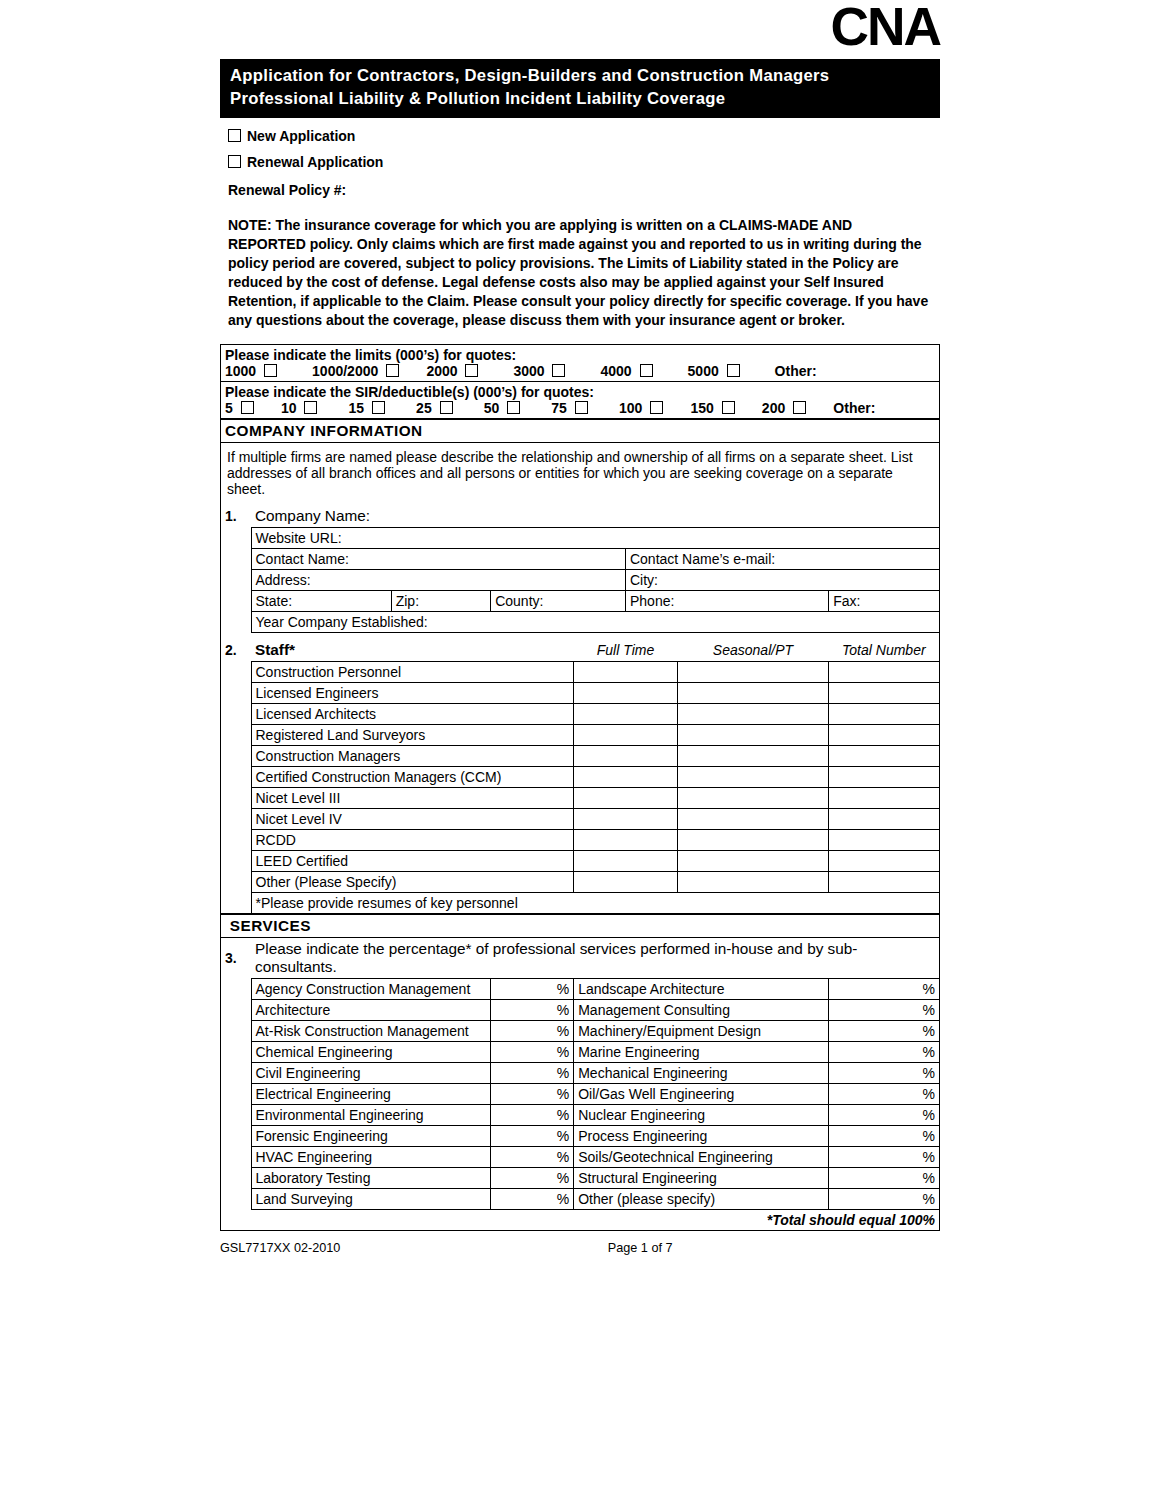CNA
Application for Contractors, Design-Builders and Construction Managers
Professional Liability & Pollution Incident Liability Coverage
New Application
Renewal Application
Renewal Policy #:
NOTE: The insurance coverage for which you are applying is written on a CLAIMS-MADE AND REPORTED policy. Only claims which are first made against you and reported to us in writing during the policy period are covered, subject to policy provisions. The Limits of Liability stated in the Policy are reduced by the cost of defense. Legal defense costs also may be applied against your Self Insured Retention, if applicable to the Claim. Please consult your policy directly for specific coverage. If you have any questions about the coverage, please discuss them with your insurance agent or broker.
| Please indicate the limits (000’s) for quotes: 1000 1000/2000 2000 3000 4000 5000 Other: |
| Please indicate the SIR/deductible(s) (000’s) for quotes: 5 10 15 25 50 75 100 150 200 Other: |
| COMPANY INFORMATION |
| If multiple firms are named please describe the relationship and ownership of all firms on a separate sheet. List addresses of all branch offices and all persons or entities for which you are seeking coverage on a separate sheet. |
| 1. | Company Name: |
| | Website URL: |
| | Contact Name: | Contact Name’s e-mail: |
| | Address: | City: |
| | State: | Zip: | County: | Phone: | Fax: |
| | Year Company Established: |
| 2. | Staff* | Full Time | Seasonal/PT | Total Number |
| | Construction Personnel | | | |
| | Licensed Engineers | | | |
| | Licensed Architects | | | |
| | Registered Land Surveyors | | | |
| | Construction Managers | | | |
| | Certified Construction Managers (CCM) | | | |
| | Nicet Level III | | | |
| | Nicet Level IV | | | |
| | RCDD | | | |
| | LEED Certified | | | |
| | Other (Please Specify) | | | |
| | *Please provide resumes of key personnel |
| SERVICES |
| 3. | Please indicate the percentage* of professional services performed in-house and by sub-consultants. |
| | Agency Construction Management | % | Landscape Architecture | % |
| | Architecture | % | Management Consulting | % |
| | At-Risk Construction Management | % | Machinery/Equipment Design | % |
| | Chemical Engineering | % | Marine Engineering | % |
| | Civil Engineering | % | Mechanical Engineering | % |
| | Electrical Engineering | % | Oil/Gas Well Engineering | % |
| | Environmental Engineering | % | Nuclear Engineering | % |
| | Forensic Engineering | % | Process Engineering | % |
| | HVAC Engineering | % | Soils/Geotechnical Engineering | % |
| | Laboratory Testing | % | Structural Engineering | % |
| | Land Surveying | % | Other (please specify) | % |
| | *Total should equal 100% |
GSL7717XX 02-2010 Page 1 of 7